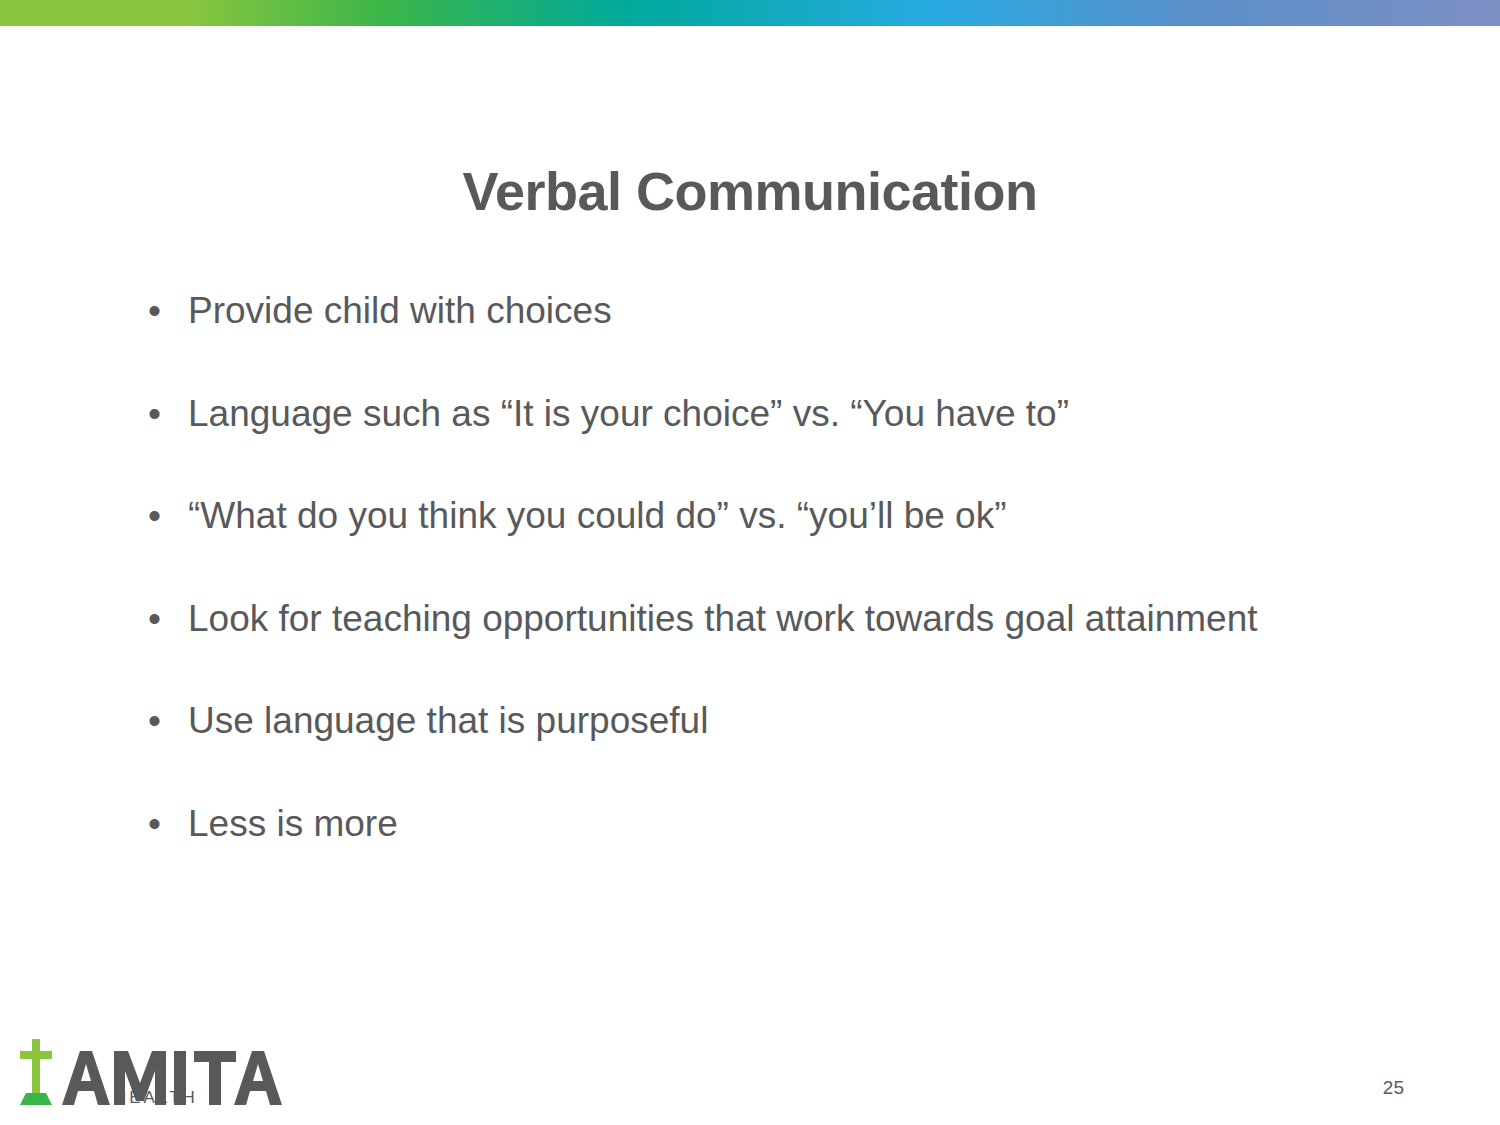Verbal Communication
Provide child with choices
Language such as “It is your choice” vs. “You have to”
“What do you think you could do” vs. “you’ll be ok”
Look for teaching opportunities that work towards goal attainment
Use language that is purposeful
Less is more
HEALTH
25